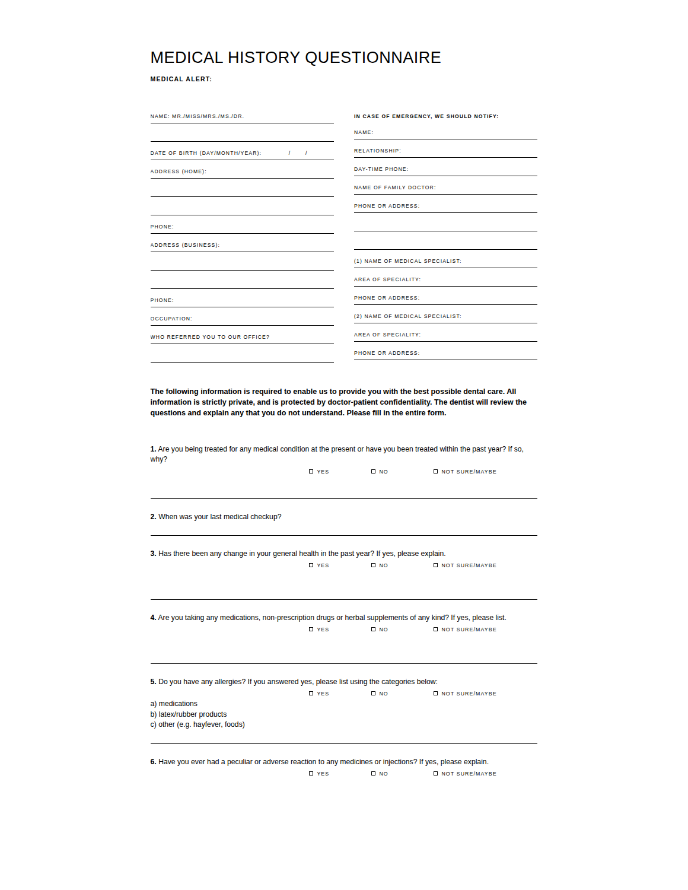Medical History Questionnaire
Medical Alert:
Name: Mr./Miss/Mrs./Ms./Dr.
Date of Birth (Day/Month/Year): //
Address (Home):
Phone:
Address (Business):
Phone:
Occupation:
Who referred you to our office?
In case of emergency, we should notify:
Name:
Relationship:
Day-time Phone:
Name of Family Doctor:
Phone or Address:
(1) Name of Medical Specialist:
Area of Speciality:
Phone or Address:
(2) Name of Medical Specialist:
Area of Speciality:
Phone or Address:
The following information is required to enable us to provide you with the best possible dental care. All information is strictly private, and is protected by doctor-patient confidentiality. The dentist will review the questions and explain any that you do not understand. Please fill in the entire form.
1. Are you being treated for any medical condition at the present or have you been treated within the past year? If so, why?
Yes No Not Sure/Maybe
2. When was your last medical checkup?
3. Has there been any change in your general health in the past year? If yes, please explain.
Yes No Not Sure/Maybe
4. Are you taking any medications, non-prescription drugs or herbal supplements of any kind? If yes, please list.
Yes No Not Sure/Maybe
5. Do you have any allergies? If you answered yes, please list using the categories below:
Yes No Not Sure/Maybe
a) medications
b) latex/rubber products
c) other (e.g. hayfever, foods)
6. Have you ever had a peculiar or adverse reaction to any medicines or injections? If yes, please explain.
Yes No Not Sure/Maybe